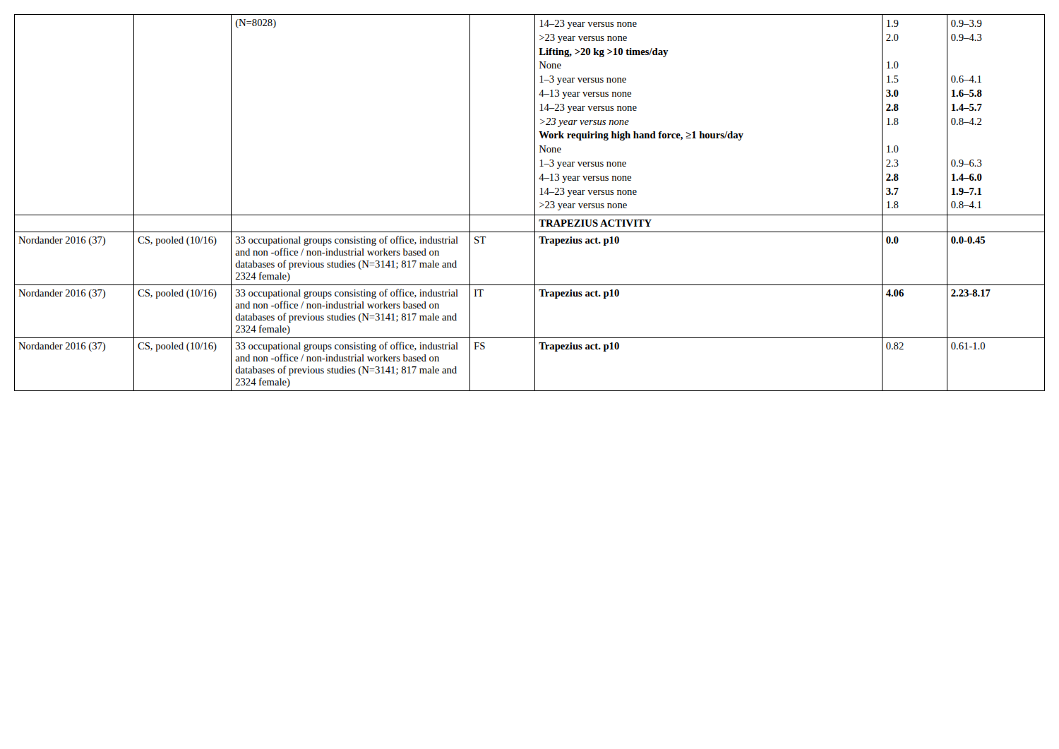| | | (N=8028) | | 14–23 year versus none >23 year versus none Lifting, >20 kg >10 times/day None 1–3 year versus none 4–13 year versus none 14–23 year versus none >23 year versus none Work requiring high hand force, ≥1 hours/day None 1–3 year versus none 4–13 year versus none 14–23 year versus none >23 year versus none | 1.9 2.0 1.0 1.5 3.0 2.8 1.8 1.0 2.3 2.8 3.7 1.8 | 0.9–3.9 0.9–4.3 0.6–4.1 1.6–5.8 1.4–5.7 0.8–4.2 0.9–6.3 1.4–6.0 1.9–7.1 0.8–4.1 |
| | | | | TRAPEZIUS ACTIVITY | | |
| Nordander 2016 (37) | CS, pooled (10/16) | 33 occupational groups consisting of office, industrial and non -office / non-industrial workers based on databases of previous studies (N=3141; 817 male and 2324 female) | ST | Trapezius act. p10 | 0.0 | 0.0-0.45 |
| Nordander 2016 (37) | CS, pooled (10/16) | 33 occupational groups consisting of office, industrial and non -office / non-industrial workers based on databases of previous studies (N=3141; 817 male and 2324 female) | IT | Trapezius act. p10 | 4.06 | 2.23-8.17 |
| Nordander 2016 (37) | CS, pooled (10/16) | 33 occupational groups consisting of office, industrial and non -office / non-industrial workers based on databases of previous studies (N=3141; 817 male and 2324 female) | FS | Trapezius act. p10 | 0.82 | 0.61-1.0 |